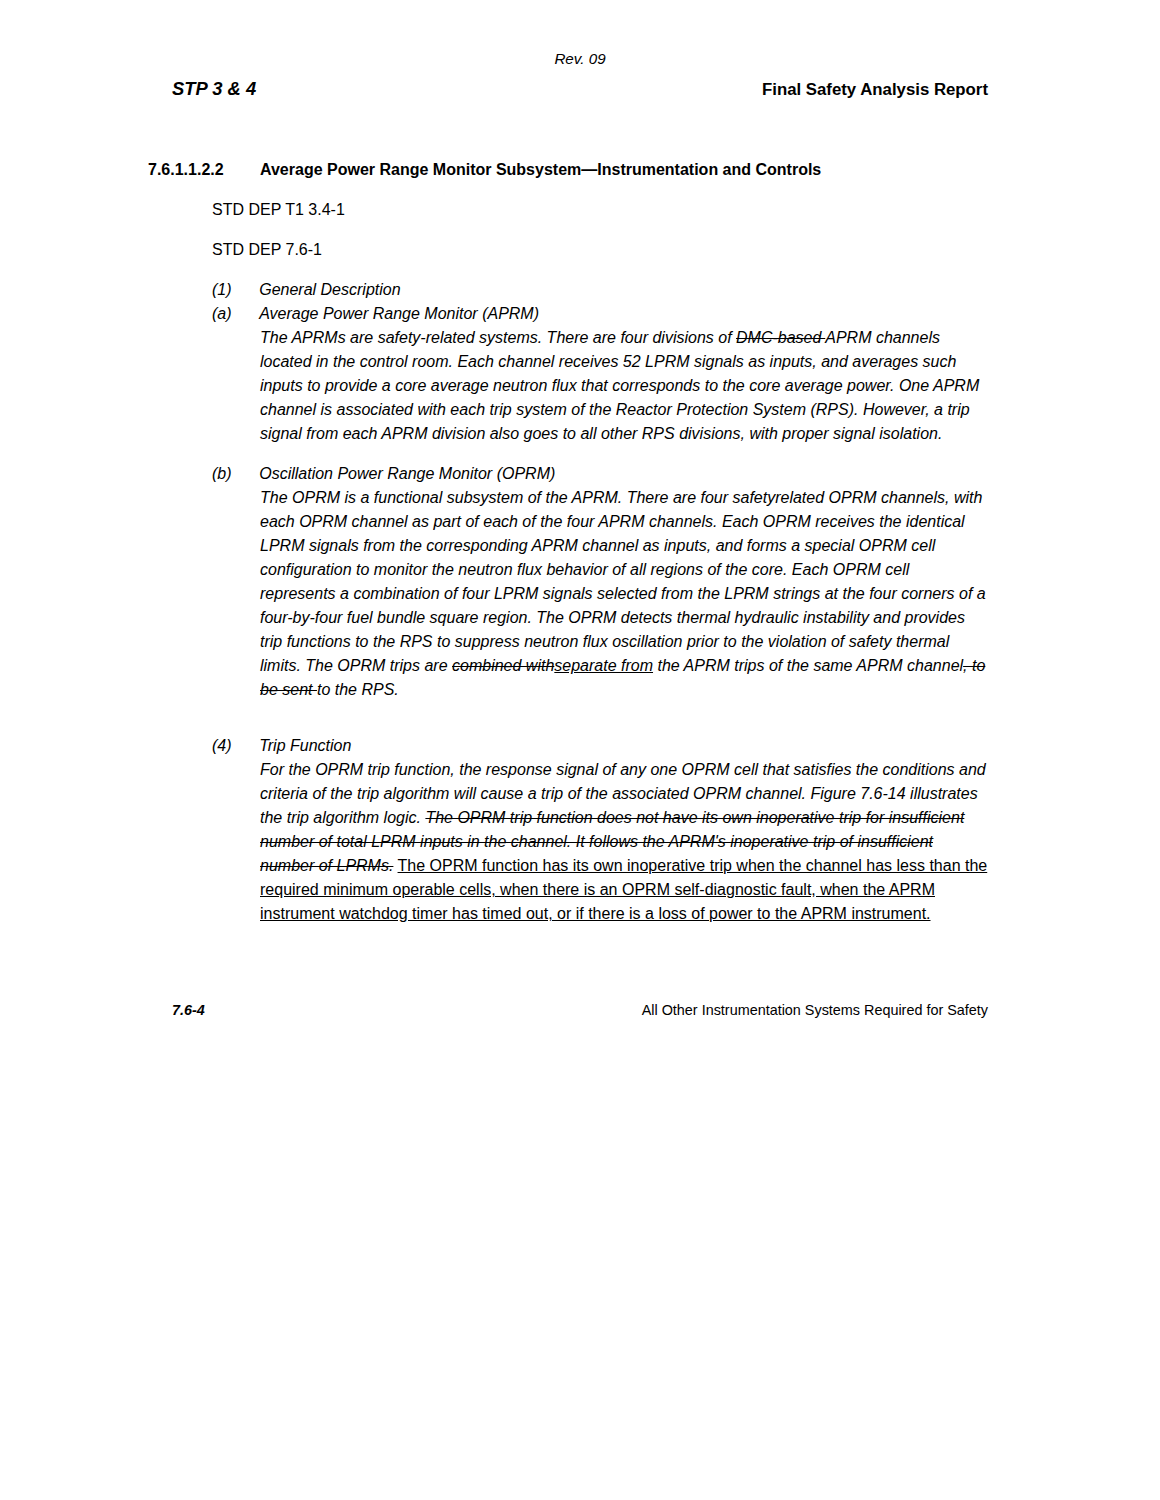Rev. 09
STP 3 & 4
Final Safety Analysis Report
7.6.1.1.2.2 Average Power Range Monitor Subsystem—Instrumentation and Controls
STD DEP T1 3.4-1
STD DEP 7.6-1
(1)
General Description
(a)
Average Power Range Monitor (APRM)
The APRMs are safety-related systems. There are four divisions of DMC-based APRM channels located in the control room. Each channel receives 52 LPRM signals as inputs, and averages such inputs to provide a core average neutron flux that corresponds to the core average power. One APRM channel is associated with each trip system of the Reactor Protection System (RPS). However, a trip signal from each APRM division also goes to all other RPS divisions, with proper signal isolation.
(b)
Oscillation Power Range Monitor (OPRM)
The OPRM is a functional subsystem of the APRM. There are four safetyrelated OPRM channels, with each OPRM channel as part of each of the four APRM channels. Each OPRM receives the identical LPRM signals from the corresponding APRM channel as inputs, and forms a special OPRM cell configuration to monitor the neutron flux behavior of all regions of the core. Each OPRM cell represents a combination of four LPRM signals selected from the LPRM strings at the four corners of a four-by-four fuel bundle square region. The OPRM detects thermal hydraulic instability and provides trip functions to the RPS to suppress neutron flux oscillation prior to the violation of safety thermal limits. The OPRM trips are combined withseparate from the APRM trips of the same APRM channel, to be sent to the RPS.
(4)
Trip Function
For the OPRM trip function, the response signal of any one OPRM cell that satisfies the conditions and criteria of the trip algorithm will cause a trip of the associated OPRM channel. Figure 7.6-14 illustrates the trip algorithm logic. The OPRM trip function does not have its own inoperative trip for insufficient number of total LPRM inputs in the channel. It follows the APRM's inoperative trip of insufficient number of LPRMs. The OPRM function has its own inoperative trip when the channel has less than the required minimum operable cells, when there is an OPRM self-diagnostic fault, when the APRM instrument watchdog timer has timed out, or if there is a loss of power to the APRM instrument.
7.6-4
All Other Instrumentation Systems Required for Safety